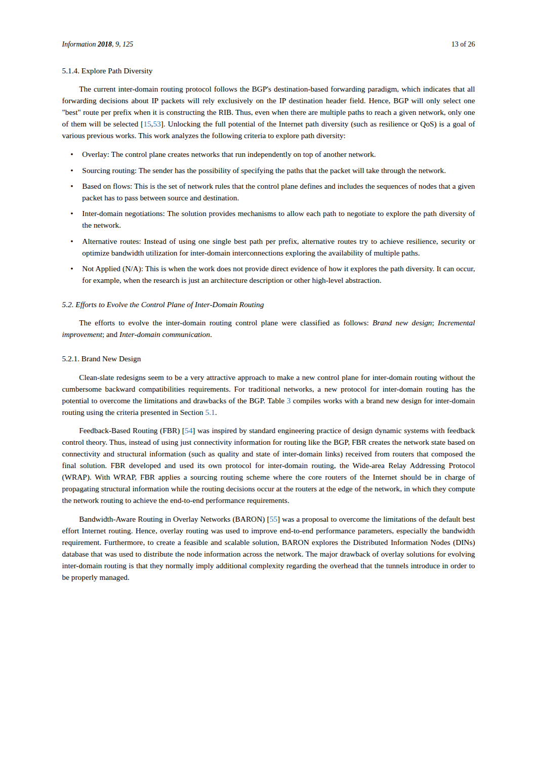Information 2018, 9, 125 13 of 26
5.1.4. Explore Path Diversity
The current inter-domain routing protocol follows the BGP's destination-based forwarding paradigm, which indicates that all forwarding decisions about IP packets will rely exclusively on the IP destination header field. Hence, BGP will only select one "best" route per prefix when it is constructing the RIB. Thus, even when there are multiple paths to reach a given network, only one of them will be selected [15,53]. Unlocking the full potential of the Internet path diversity (such as resilience or QoS) is a goal of various previous works. This work analyzes the following criteria to explore path diversity:
Overlay: The control plane creates networks that run independently on top of another network.
Sourcing routing: The sender has the possibility of specifying the paths that the packet will take through the network.
Based on flows: This is the set of network rules that the control plane defines and includes the sequences of nodes that a given packet has to pass between source and destination.
Inter-domain negotiations: The solution provides mechanisms to allow each path to negotiate to explore the path diversity of the network.
Alternative routes: Instead of using one single best path per prefix, alternative routes try to achieve resilience, security or optimize bandwidth utilization for inter-domain interconnections exploring the availability of multiple paths.
Not Applied (N/A): This is when the work does not provide direct evidence of how it explores the path diversity. It can occur, for example, when the research is just an architecture description or other high-level abstraction.
5.2. Efforts to Evolve the Control Plane of Inter-Domain Routing
The efforts to evolve the inter-domain routing control plane were classified as follows: Brand new design; Incremental improvement; and Inter-domain communication.
5.2.1. Brand New Design
Clean-slate redesigns seem to be a very attractive approach to make a new control plane for inter-domain routing without the cumbersome backward compatibilities requirements. For traditional networks, a new protocol for inter-domain routing has the potential to overcome the limitations and drawbacks of the BGP. Table 3 compiles works with a brand new design for inter-domain routing using the criteria presented in Section 5.1.
Feedback-Based Routing (FBR) [54] was inspired by standard engineering practice of design dynamic systems with feedback control theory. Thus, instead of using just connectivity information for routing like the BGP, FBR creates the network state based on connectivity and structural information (such as quality and state of inter-domain links) received from routers that composed the final solution. FBR developed and used its own protocol for inter-domain routing, the Wide-area Relay Addressing Protocol (WRAP). With WRAP, FBR applies a sourcing routing scheme where the core routers of the Internet should be in charge of propagating structural information while the routing decisions occur at the routers at the edge of the network, in which they compute the network routing to achieve the end-to-end performance requirements.
Bandwidth-Aware Routing in Overlay Networks (BARON) [55] was a proposal to overcome the limitations of the default best effort Internet routing. Hence, overlay routing was used to improve end-to-end performance parameters, especially the bandwidth requirement. Furthermore, to create a feasible and scalable solution, BARON explores the Distributed Information Nodes (DINs) database that was used to distribute the node information across the network. The major drawback of overlay solutions for evolving inter-domain routing is that they normally imply additional complexity regarding the overhead that the tunnels introduce in order to be properly managed.